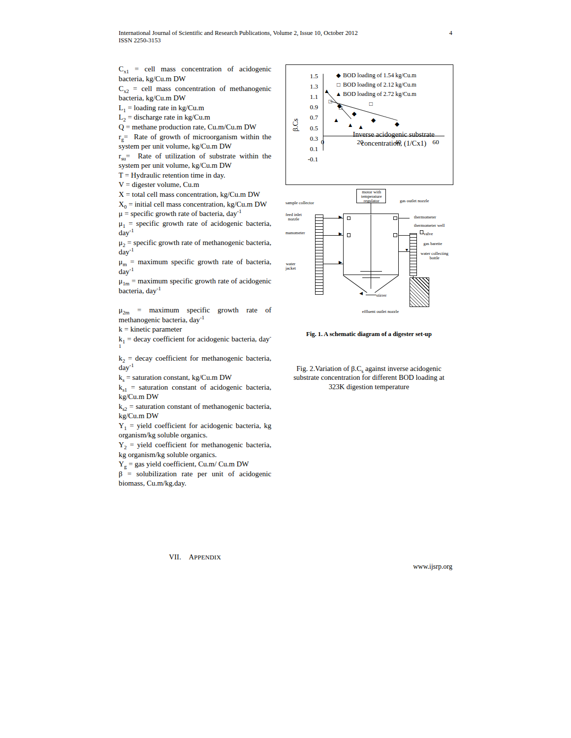International Journal of Scientific and Research Publications, Volume 2, Issue 10, October 2012
ISSN 2250-3153
4
Cx1 = cell mass concentration of acidogenic bacteria, kg/Cu.m DW
Cx2 = cell mass concentration of methanogenic bacteria, kg/Cu.m DW
L1 = loading rate in kg/Cu.m
L2 = discharge rate in kg/Cu.m
Q = methane production rate, Cu.m/Cu.m DW
rg= Rate of growth of microorganism within the system per unit volume, kg/Cu.m DW
rsu= Rate of utilization of substrate within the system per unit volume, kg/Cu.m DW
T = Hydraulic retention time in day.
V = digester volume, Cu.m
X = total cell mass concentration, kg/Cu.m DW
X0 = initial cell mass concentration, kg/Cu.m DW
μ = specific growth rate of bacteria, day-1
μ1 = specific growth rate of acidogenic bacteria, day-1
μ2 = specific growth rate of methanogenic bacteria, day-1
μm = maximum specific growth rate of bacteria, day-1
μ1m = maximum specific growth rate of acidogenic bacteria, day-1
μ2m = maximum specific growth rate of methanogenic bacteria, day-1
k = kinetic parameter
k1 = decay coefficient for acidogenic bacteria, day-1
k2 = decay coefficient for methanogenic bacteria, day-1
ks = saturation constant, kg/Cu.m DW
ks1 = saturation constant of acidogenic bacteria, kg/Cu.m DW
ks2 = saturation constant of methanogenic bacteria, kg/Cu.m DW
Y1 = yield coefficient for acidogenic bacteria, kg organism/kg soluble organics.
Y2 = yield coefficient for methanogenic bacteria, kg organism/kg soluble organics.
Yg = gas yield coefficient, Cu.m/ Cu.m DW
β = solubilization rate per unit of acidogenic biomass, Cu.m/kg.day.
VII. APPENDIX
◆ BOD loading of 1.54 kg/Cu.m
□ BOD loading of 2.12 kg/Cu.m
▲ BOD loading of 2.72 kg/Cu.m
β.Cs
1.5
1.3
1.1
0.9
0.7
0.5
0.3
0.1
-0.1
0
20
40
60
◆
◆
◆
◆
□
□
□
▲
▲
▲
▲
Inverse acidogenic substrate
concentration, (1/Cx1)
sample collector
motor with
temperature
regulator
gas outlet nozzle
thermometer
thermometer well
valve
gas barette
water collecting
bottle
feed inlet
nozzle
manometer
water
jacket
stirrer
effluent outlet nozzle
▶
▶
▶
▼
◀
Fig. 1. A schematic diagram of a digester set-up
Fig. 2.Variation of β.Cs against inverse acidogenic substrate concentration for different BOD loading at 323K digestion temperature
www.ijsrp.org